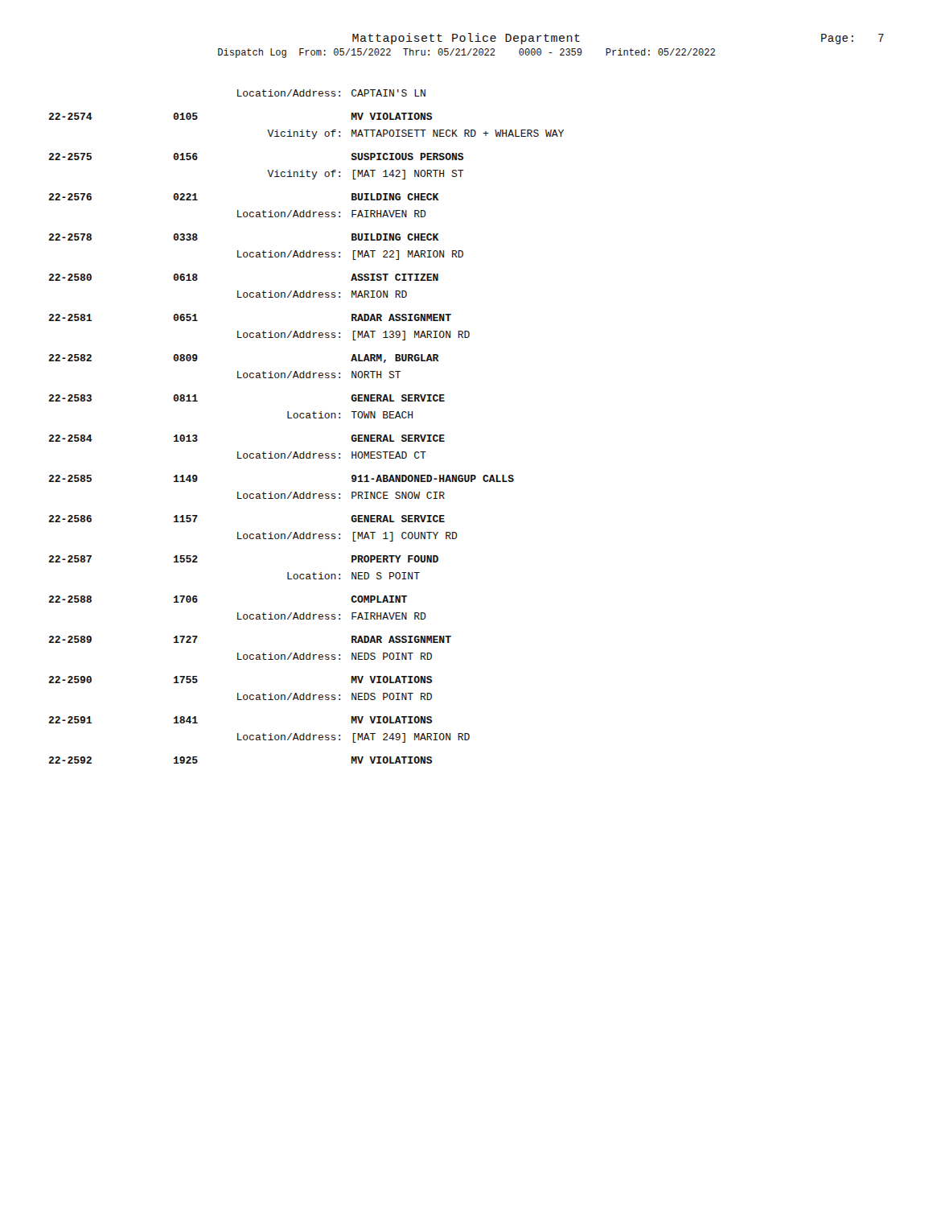Mattapoisett Police Department Page: 7
Dispatch Log From: 05/15/2022 Thru: 05/21/2022 0000 - 2359 Printed: 05/22/2022
| | Location/Address: | CAPTAIN'S LN |
| 22-2574 | 0105 | MV VIOLATIONS |
| | Vicinity of: | MATTAPOISETT NECK RD + WHALERS WAY |
| 22-2575 | 0156 | SUSPICIOUS PERSONS |
| | Vicinity of: | [MAT 142] NORTH ST |
| 22-2576 | 0221 | BUILDING CHECK |
| | Location/Address: | FAIRHAVEN RD |
| 22-2578 | 0338 | BUILDING CHECK |
| | Location/Address: | [MAT 22] MARION RD |
| 22-2580 | 0618 | ASSIST CITIZEN |
| | Location/Address: | MARION RD |
| 22-2581 | 0651 | RADAR ASSIGNMENT |
| | Location/Address: | [MAT 139] MARION RD |
| 22-2582 | 0809 | ALARM, BURGLAR |
| | Location/Address: | NORTH ST |
| 22-2583 | 0811 | GENERAL SERVICE |
| | Location: | TOWN BEACH |
| 22-2584 | 1013 | GENERAL SERVICE |
| | Location/Address: | HOMESTEAD CT |
| 22-2585 | 1149 | 911-ABANDONED-HANGUP CALLS |
| | Location/Address: | PRINCE SNOW CIR |
| 22-2586 | 1157 | GENERAL SERVICE |
| | Location/Address: | [MAT 1] COUNTY RD |
| 22-2587 | 1552 | PROPERTY FOUND |
| | Location: | NED S POINT |
| 22-2588 | 1706 | COMPLAINT |
| | Location/Address: | FAIRHAVEN RD |
| 22-2589 | 1727 | RADAR ASSIGNMENT |
| | Location/Address: | NEDS POINT RD |
| 22-2590 | 1755 | MV VIOLATIONS |
| | Location/Address: | NEDS POINT RD |
| 22-2591 | 1841 | MV VIOLATIONS |
| | Location/Address: | [MAT 249] MARION RD |
| 22-2592 | 1925 | MV VIOLATIONS |